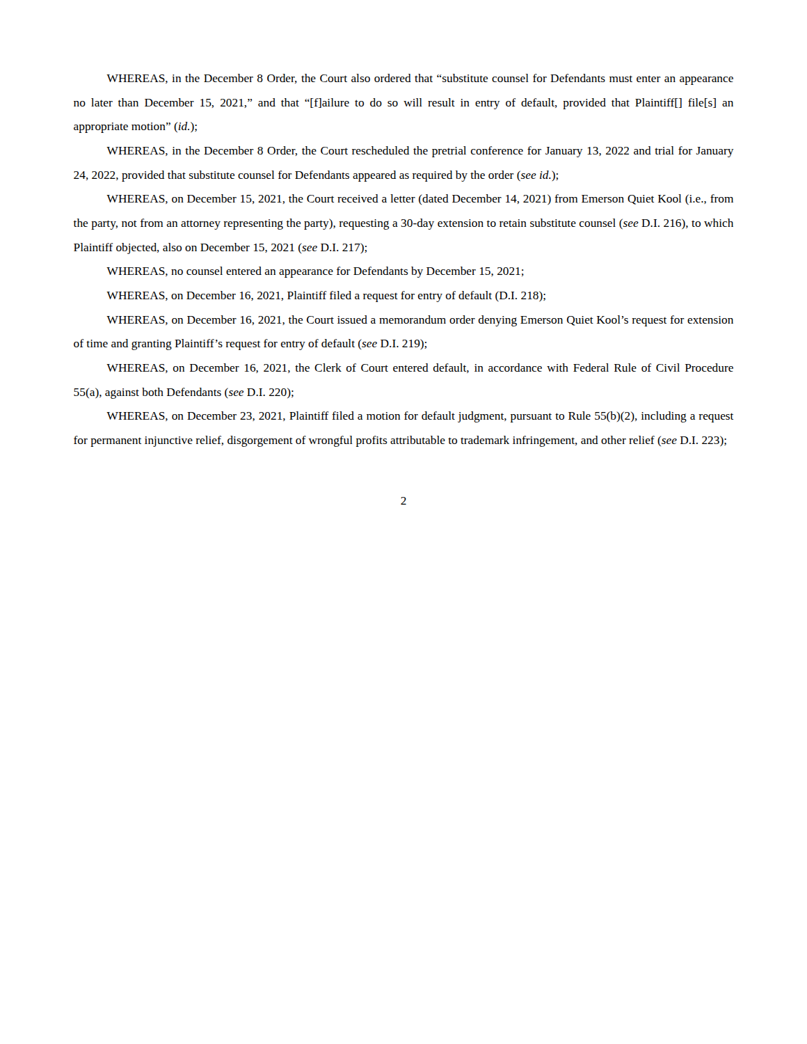WHEREAS, in the December 8 Order, the Court also ordered that “substitute counsel for Defendants must enter an appearance no later than December 15, 2021,” and that “[f]ailure to do so will result in entry of default, provided that Plaintiff[] file[s] an appropriate motion” (id.);
WHEREAS, in the December 8 Order, the Court rescheduled the pretrial conference for January 13, 2022 and trial for January 24, 2022, provided that substitute counsel for Defendants appeared as required by the order (see id.);
WHEREAS, on December 15, 2021, the Court received a letter (dated December 14, 2021) from Emerson Quiet Kool (i.e., from the party, not from an attorney representing the party), requesting a 30-day extension to retain substitute counsel (see D.I. 216), to which Plaintiff objected, also on December 15, 2021 (see D.I. 217);
WHEREAS, no counsel entered an appearance for Defendants by December 15, 2021;
WHEREAS, on December 16, 2021, Plaintiff filed a request for entry of default (D.I. 218);
WHEREAS, on December 16, 2021, the Court issued a memorandum order denying Emerson Quiet Kool’s request for extension of time and granting Plaintiff’s request for entry of default (see D.I. 219);
WHEREAS, on December 16, 2021, the Clerk of Court entered default, in accordance with Federal Rule of Civil Procedure 55(a), against both Defendants (see D.I. 220);
WHEREAS, on December 23, 2021, Plaintiff filed a motion for default judgment, pursuant to Rule 55(b)(2), including a request for permanent injunctive relief, disgorgement of wrongful profits attributable to trademark infringement, and other relief (see D.I. 223);
2